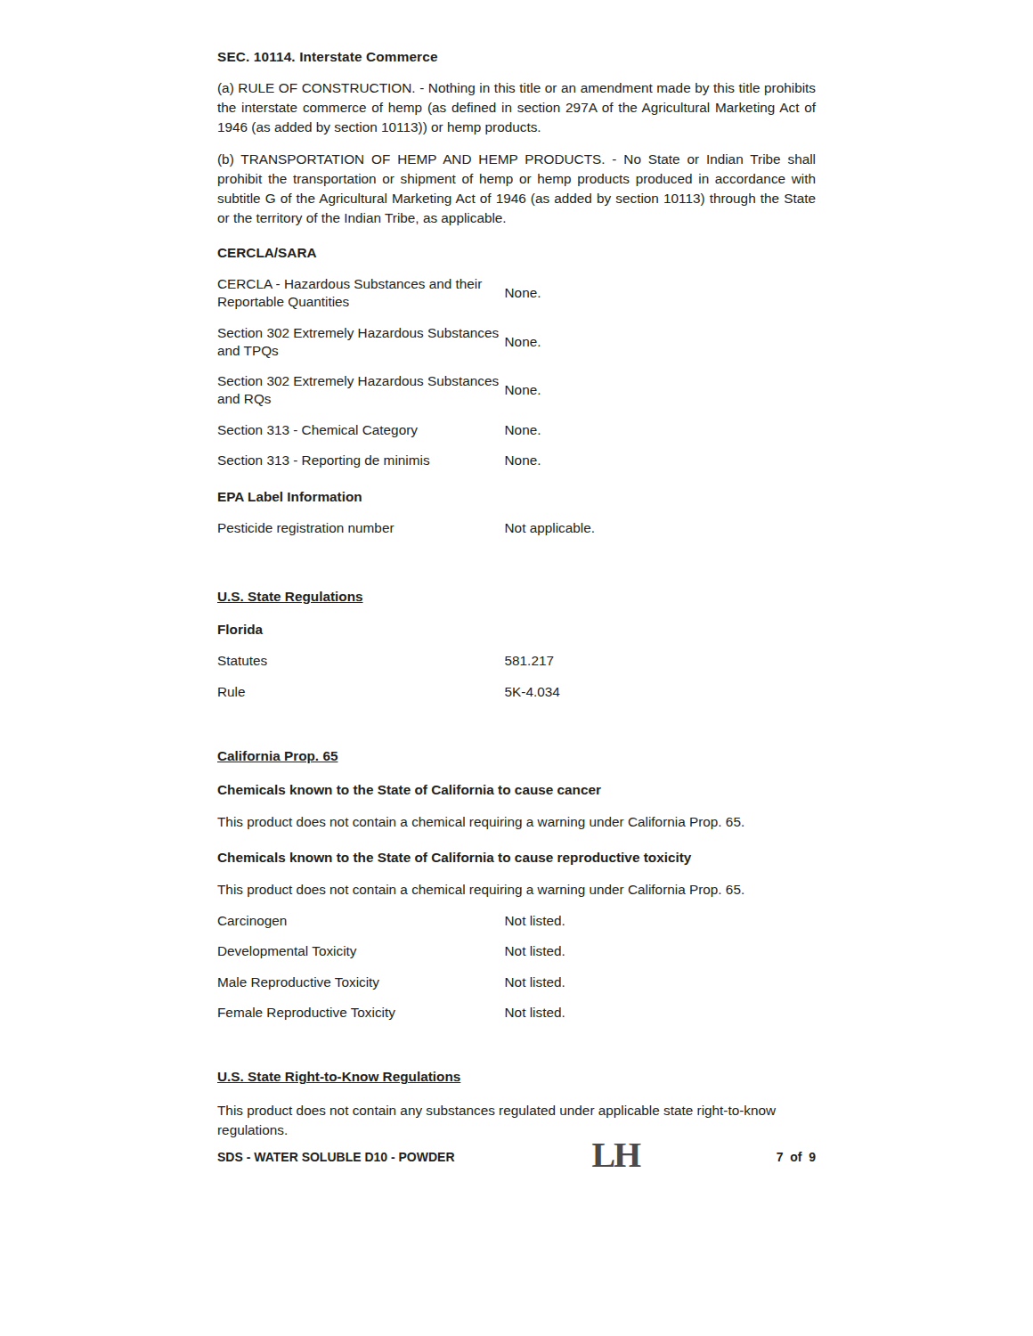SEC. 10114. Interstate Commerce
(a) RULE OF CONSTRUCTION. - Nothing in this title or an amendment made by this title prohibits the interstate commerce of hemp (as defined in section 297A of the Agricultural Marketing Act of 1946 (as added by section 10113)) or hemp products.
(b) TRANSPORTATION OF HEMP AND HEMP PRODUCTS. - No State or Indian Tribe shall prohibit the transportation or shipment of hemp or hemp products produced in accordance with subtitle G of the Agricultural Marketing Act of 1946 (as added by section 10113) through the State or the territory of the Indian Tribe, as applicable.
CERCLA/SARA
| CERCLA - Hazardous Substances and their Reportable Quantities | None. |
| Section 302 Extremely Hazardous Substances and TPQs | None. |
| Section 302 Extremely Hazardous Substances and RQs | None. |
| Section 313 - Chemical Category | None. |
| Section 313 - Reporting de minimis | None. |
EPA Label Information
| Pesticide registration number | Not applicable. |
U.S. State Regulations
Florida
| Statutes | 581.217 |
| Rule | 5K-4.034 |
California Prop. 65
Chemicals known to the State of California to cause cancer
This product does not contain a chemical requiring a warning under California Prop. 65.
Chemicals known to the State of California to cause reproductive toxicity
This product does not contain a chemical requiring a warning under California Prop. 65.
| Carcinogen | Not listed. |
| Developmental Toxicity | Not listed. |
| Male Reproductive Toxicity | Not listed. |
| Female Reproductive Toxicity | Not listed. |
U.S. State Right-to-Know Regulations
This product does not contain any substances regulated under applicable state right-to-know regulations.
SDS - WATER SOLUBLE D10 - POWDER
LH
7 of 9